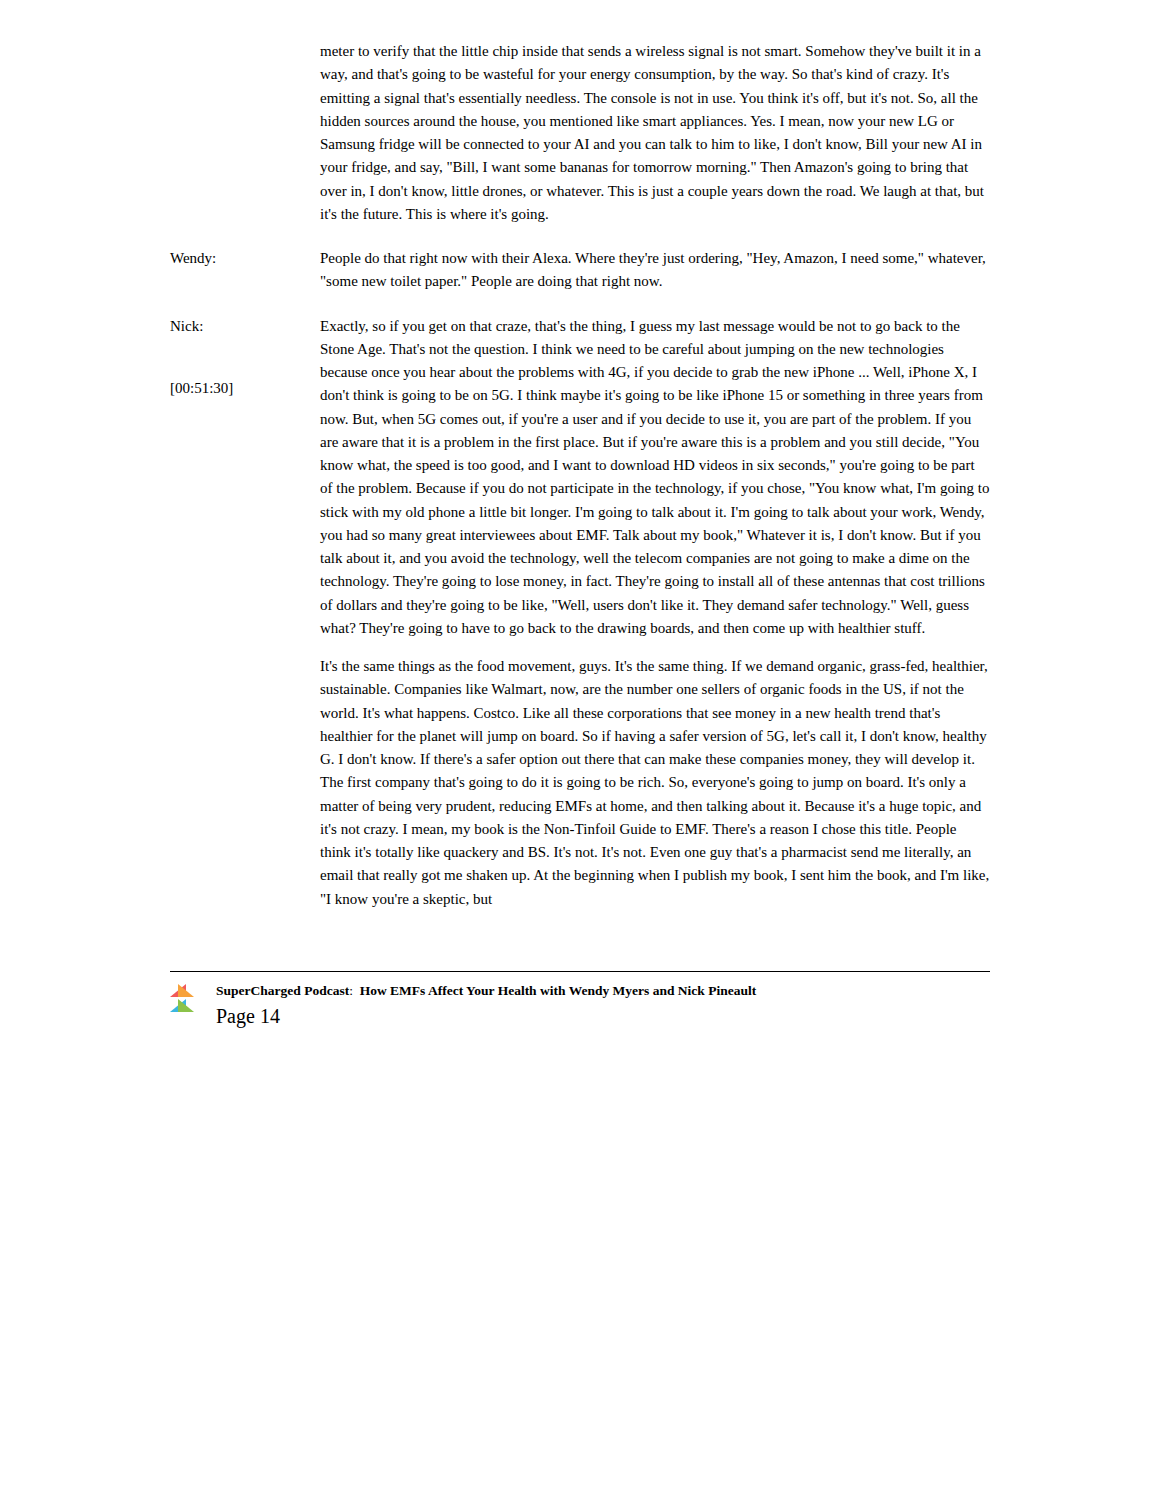meter to verify that the little chip inside that sends a wireless signal is not smart. Somehow they've built it in a way, and that's going to be wasteful for your energy consumption, by the way. So that's kind of crazy. It's emitting a signal that's essentially needless. The console is not in use. You think it's off, but it's not. So, all the hidden sources around the house, you mentioned like smart appliances. Yes. I mean, now your new LG or Samsung fridge will be connected to your AI and you can talk to him to like, I don't know, Bill your new AI in your fridge, and say, "Bill, I want some bananas for tomorrow morning." Then Amazon's going to bring that over in, I don't know, little drones, or whatever. This is just a couple years down the road. We laugh at that, but it's the future. This is where it's going.
Wendy:
People do that right now with their Alexa. Where they're just ordering, "Hey, Amazon, I need some," whatever, "some new toilet paper." People are doing that right now.
Nick: [00:51:30]
Exactly, so if you get on that craze, that's the thing, I guess my last message would be not to go back to the Stone Age. That's not the question. I think we need to be careful about jumping on the new technologies because once you hear about the problems with 4G, if you decide to grab the new iPhone ... Well, iPhone X, I don't think is going to be on 5G. I think maybe it's going to be like iPhone 15 or something in three years from now. But, when 5G comes out, if you're a user and if you decide to use it, you are part of the problem. If you are aware that it is a problem in the first place. But if you're aware this is a problem and you still decide, "You know what, the speed is too good, and I want to download HD videos in six seconds," you're going to be part of the problem. Because if you do not participate in the technology, if you chose, "You know what, I'm going to stick with my old phone a little bit longer. I'm going to talk about it. I'm going to talk about your work, Wendy, you had so many great interviewees about EMF. Talk about my book," Whatever it is, I don't know. But if you talk about it, and you avoid the technology, well the telecom companies are not going to make a dime on the technology. They're going to lose money, in fact. They're going to install all of these antennas that cost trillions of dollars and they're going to be like, "Well, users don't like it. They demand safer technology." Well, guess what? They're going to have to go back to the drawing boards, and then come up with healthier stuff.
It's the same things as the food movement, guys. It's the same thing. If we demand organic, grass-fed, healthier, sustainable. Companies like Walmart, now, are the number one sellers of organic foods in the US, if not the world. It's what happens. Costco. Like all these corporations that see money in a new health trend that's healthier for the planet will jump on board. So if having a safer version of 5G, let's call it, I don't know, healthy G. I don't know. If there's a safer option out there that can make these companies money, they will develop it. The first company that's going to do it is going to be rich. So, everyone's going to jump on board. It's only a matter of being very prudent, reducing EMFs at home, and then talking about it. Because it's a huge topic, and it's not crazy. I mean, my book is the Non-Tinfoil Guide to EMF. There's a reason I chose this title. People think it's totally like quackery and BS. It's not. It's not. Even one guy that's a pharmacist send me literally, an email that really got me shaken up. At the beginning when I publish my book, I sent him the book, and I'm like, "I know you're a skeptic, but
SuperCharged Podcast: How EMFs Affect Your Health with Wendy Myers and Nick Pineault
Page 14